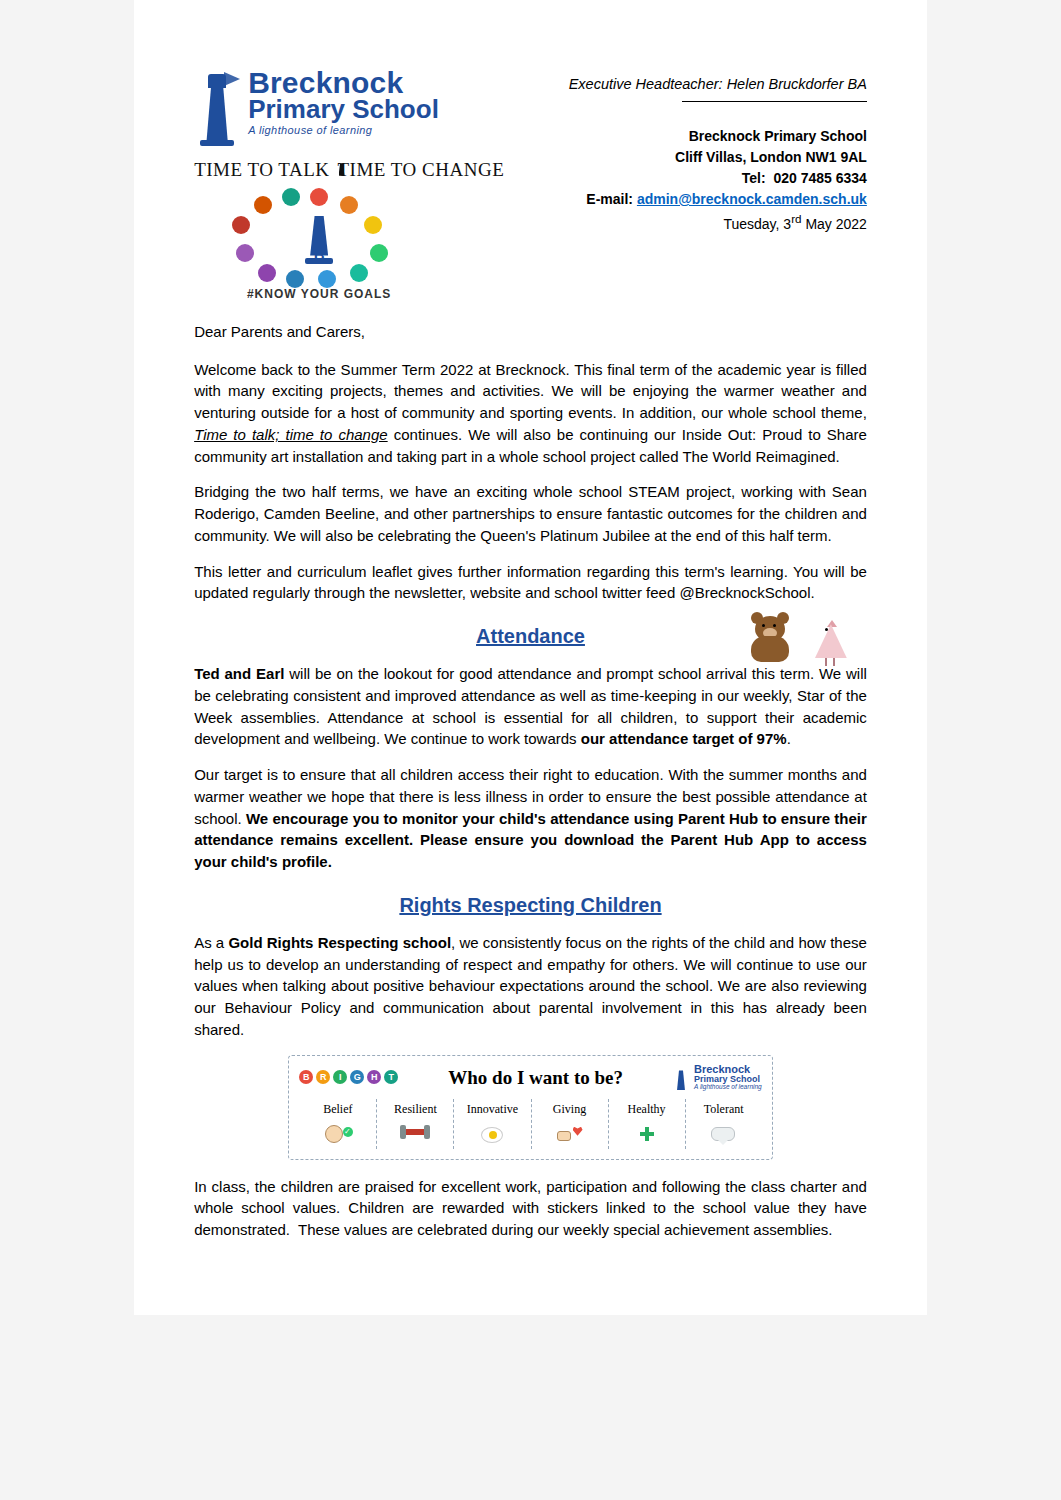Brecknock
Primary School
A lighthouse of learning
Executive Headteacher: Helen Bruckdorfer BA
TIME TO TALK TIME TO CHANGE
B
#KNOW YOUR GOALS
Brecknock Primary School
Cliff Villas, London NW1 9AL
Tel: 020 7485 6334
E-mail: admin@brecknock.camden.sch.uk
Tuesday, 3rd May 2022
Dear Parents and Carers,
Welcome back to the Summer Term 2022 at Brecknock. This final term of the academic year is filled with many exciting projects, themes and activities. We will be enjoying the warmer weather and venturing outside for a host of community and sporting events. In addition, our whole school theme, Time to talk; time to change continues. We will also be continuing our Inside Out: Proud to Share community art installation and taking part in a whole school project called The World Reimagined.
Bridging the two half terms, we have an exciting whole school STEAM project, working with Sean Roderigo, Camden Beeline, and other partnerships to ensure fantastic outcomes for the children and community. We will also be celebrating the Queen's Platinum Jubilee at the end of this half term.
This letter and curriculum leaflet gives further information regarding this term's learning. You will be updated regularly through the newsletter, website and school twitter feed @BrecknockSchool.
Attendance
Ted and Earl will be on the lookout for good attendance and prompt school arrival this term. We will be celebrating consistent and improved attendance as well as time-keeping in our weekly, Star of the Week assemblies. Attendance at school is essential for all children, to support their academic development and wellbeing. We continue to work towards our attendance target of 97%.
Our target is to ensure that all children access their right to education. With the summer months and warmer weather we hope that there is less illness in order to ensure the best possible attendance at school. We encourage you to monitor your child's attendance using Parent Hub to ensure their attendance remains excellent. Please ensure you download the Parent Hub App to access your child's profile.
Rights Respecting Children
As a Gold Rights Respecting school, we consistently focus on the rights of the child and how these help us to develop an understanding of respect and empathy for others. We will continue to use our values when talking about positive behaviour expectations around the school. We are also reviewing our Behaviour Policy and communication about parental involvement in this has already been shared.
B R I G H T
Who do I want to be?
Brecknock
Primary School
A lighthouse of learning
Belief
✓
Resilient
Innovative
Giving
Healthy
Tolerant
In class, the children are praised for excellent work, participation and following the class charter and whole school values. Children are rewarded with stickers linked to the school value they have demonstrated. These values are celebrated during our weekly special achievement assemblies.